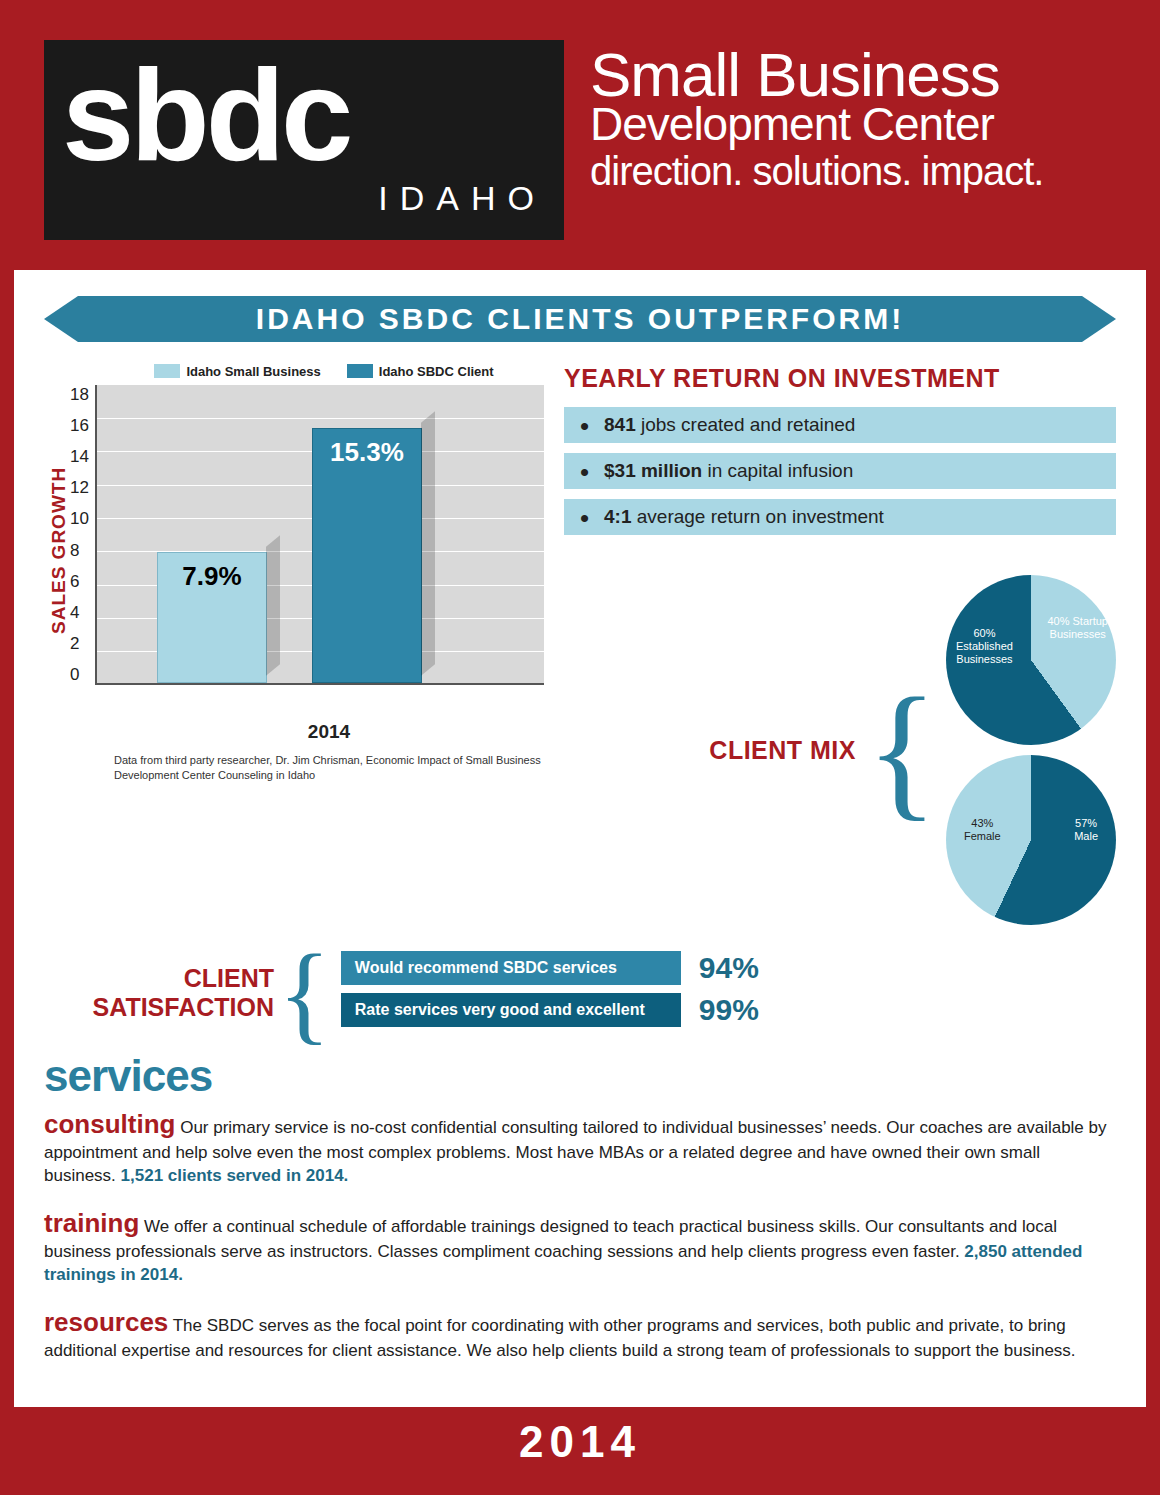sbdc
IDAHO
Small Business
Development Center
direction. solutions. impact.
IDAHO SBDC CLIENTS OUTPERFORM!
Idaho Small Business
Idaho SBDC Client
SALES GROWTH
18
16
14
12
10
8
6
4
2
0
7.9%
15.3%
2014
Data from third party researcher, Dr. Jim Chrisman, Economic Impact of Small Business Development Center Counseling in Idaho
YEARLY RETURN ON INVESTMENT
841 jobs created and retained
$31 million in capital infusion
4:1 average return on investment
CLIENT MIX
{
40% Startup
Businesses
60%
Established
Businesses
57%
Male
43%
Female
CLIENT
SATISFACTION
{
Would recommend SBDC services
94%
Rate services very good and excellent
99%
services
consulting Our primary service is no-cost confidential consulting tailored to individual businesses’ needs. Our coaches are available by appointment and help solve even the most complex problems. Most have MBAs or a related degree and have owned their own small business. 1,521 clients served in 2014.
training We offer a continual schedule of affordable trainings designed to teach practical business skills. Our consultants and local business professionals serve as instructors. Classes compliment coaching sessions and help clients progress even faster. 2,850 attended trainings in 2014.
resources The SBDC serves as the focal point for coordinating with other programs and services, both public and private, to bring additional expertise and resources for client assistance. We also help clients build a strong team of professionals to support the business.
2014